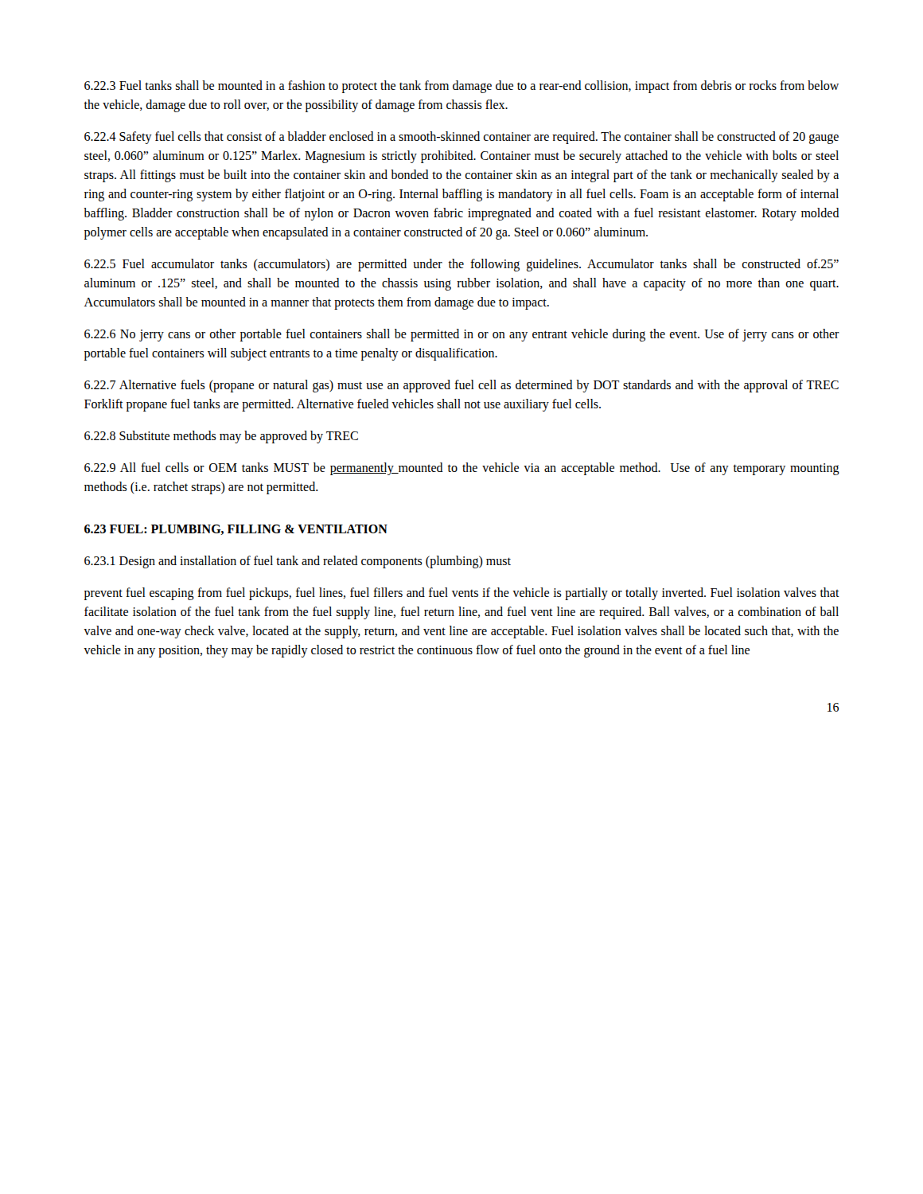6.22.3 Fuel tanks shall be mounted in a fashion to protect the tank from damage due to a rear-end collision, impact from debris or rocks from below the vehicle, damage due to roll over, or the possibility of damage from chassis flex.
6.22.4 Safety fuel cells that consist of a bladder enclosed in a smooth-skinned container are required. The container shall be constructed of 20 gauge steel, 0.060” aluminum or 0.125” Marlex. Magnesium is strictly prohibited. Container must be securely attached to the vehicle with bolts or steel straps. All fittings must be built into the container skin and bonded to the container skin as an integral part of the tank or mechanically sealed by a ring and counter-ring system by either flatjoint or an O-ring. Internal baffling is mandatory in all fuel cells. Foam is an acceptable form of internal baffling. Bladder construction shall be of nylon or Dacron woven fabric impregnated and coated with a fuel resistant elastomer. Rotary molded polymer cells are acceptable when encapsulated in a container constructed of 20 ga. Steel or 0.060” aluminum.
6.22.5 Fuel accumulator tanks (accumulators) are permitted under the following guidelines. Accumulator tanks shall be constructed of.25” aluminum or .125” steel, and shall be mounted to the chassis using rubber isolation, and shall have a capacity of no more than one quart. Accumulators shall be mounted in a manner that protects them from damage due to impact.
6.22.6 No jerry cans or other portable fuel containers shall be permitted in or on any entrant vehicle during the event. Use of jerry cans or other portable fuel containers will subject entrants to a time penalty or disqualification.
6.22.7 Alternative fuels (propane or natural gas) must use an approved fuel cell as determined by DOT standards and with the approval of TREC Forklift propane fuel tanks are permitted. Alternative fueled vehicles shall not use auxiliary fuel cells.
6.22.8 Substitute methods may be approved by TREC
6.22.9 All fuel cells or OEM tanks MUST be permanently mounted to the vehicle via an acceptable method. Use of any temporary mounting methods (i.e. ratchet straps) are not permitted.
6.23 FUEL: PLUMBING, FILLING & VENTILATION
6.23.1 Design and installation of fuel tank and related components (plumbing) must
prevent fuel escaping from fuel pickups, fuel lines, fuel fillers and fuel vents if the vehicle is partially or totally inverted. Fuel isolation valves that facilitate isolation of the fuel tank from the fuel supply line, fuel return line, and fuel vent line are required. Ball valves, or a combination of ball valve and one-way check valve, located at the supply, return, and vent line are acceptable. Fuel isolation valves shall be located such that, with the vehicle in any position, they may be rapidly closed to restrict the continuous flow of fuel onto the ground in the event of a fuel line
16